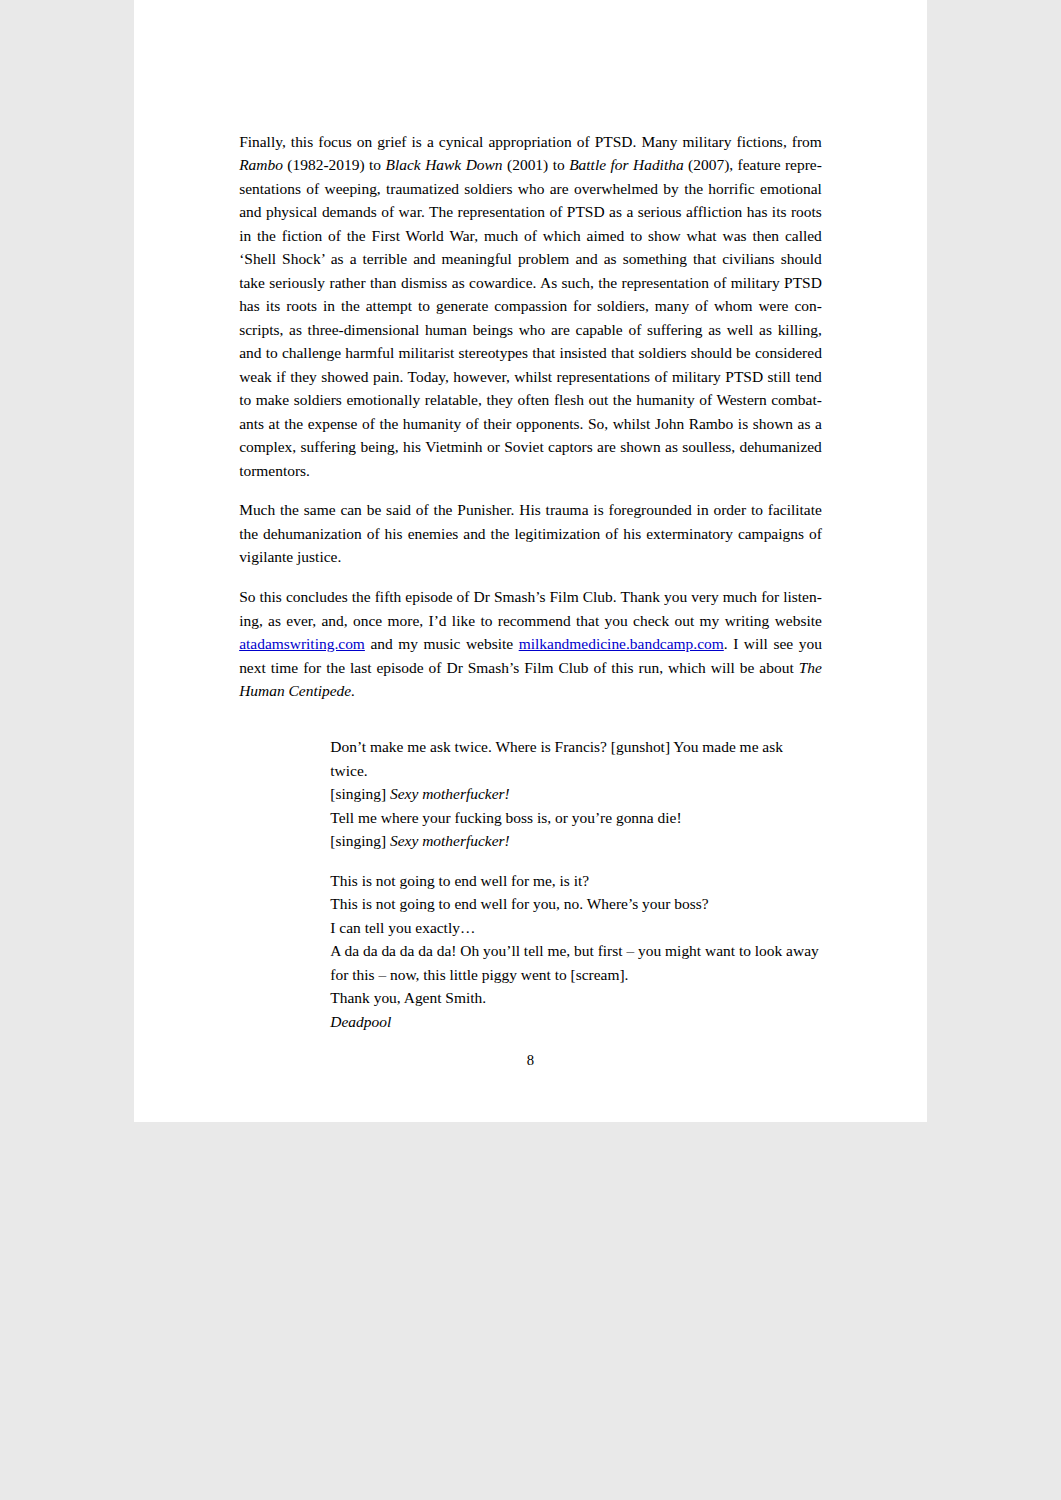Finally, this focus on grief is a cynical appropriation of PTSD. Many military fictions, from Rambo (1982-2019) to Black Hawk Down (2001) to Battle for Haditha (2007), feature representations of weeping, traumatized soldiers who are overwhelmed by the horrific emotional and physical demands of war. The representation of PTSD as a serious affliction has its roots in the fiction of the First World War, much of which aimed to show what was then called ‘Shell Shock’ as a terrible and meaningful problem and as something that civilians should take seriously rather than dismiss as cowardice. As such, the representation of military PTSD has its roots in the attempt to generate compassion for soldiers, many of whom were conscripts, as three-dimensional human beings who are capable of suffering as well as killing, and to challenge harmful militarist stereotypes that insisted that soldiers should be considered weak if they showed pain. Today, however, whilst representations of military PTSD still tend to make soldiers emotionally relatable, they often flesh out the humanity of Western combatants at the expense of the humanity of their opponents. So, whilst John Rambo is shown as a complex, suffering being, his Vietminh or Soviet captors are shown as soulless, dehumanized tormentors.
Much the same can be said of the Punisher. His trauma is foregrounded in order to facilitate the dehumanization of his enemies and the legitimization of his exterminatory campaigns of vigilante justice.
So this concludes the fifth episode of Dr Smash’s Film Club. Thank you very much for listening, as ever, and, once more, I’d like to recommend that you check out my writing website atadamswriting.com and my music website milkandmedicine.bandcamp.com. I will see you next time for the last episode of Dr Smash’s Film Club of this run, which will be about The Human Centipede.
Don’t make me ask twice. Where is Francis? [gunshot] You made me ask twice.
[singing] Sexy motherfucker!
Tell me where your fucking boss is, or you’re gonna die!
[singing] Sexy motherfucker!
This is not going to end well for me, is it?
This is not going to end well for you, no. Where’s your boss?
I can tell you exactly…
A da da da da da da! Oh you’ll tell me, but first – you might want to look away for this – now, this little piggy went to [scream].
Thank you, Agent Smith.
Deadpool
8